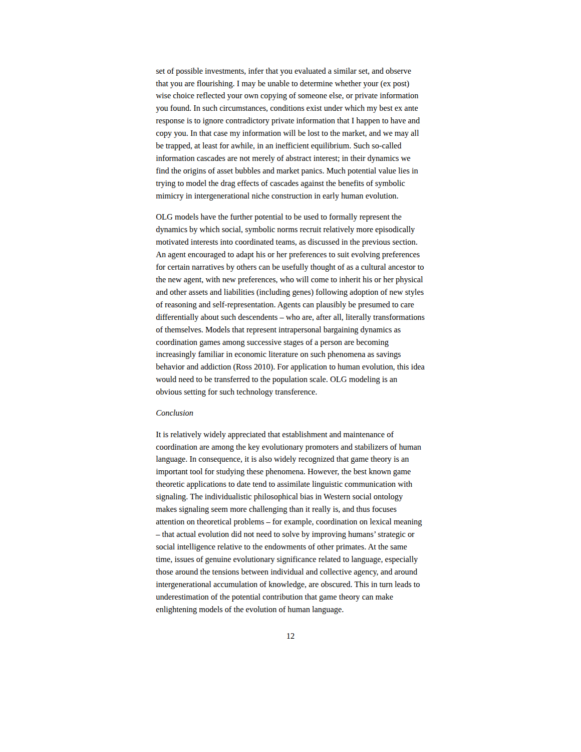set of possible investments, infer that you evaluated a similar set, and observe that you are flourishing. I may be unable to determine whether your (ex post) wise choice reflected your own copying of someone else, or private information you found. In such circumstances, conditions exist under which my best ex ante response is to ignore contradictory private information that I happen to have and copy you. In that case my information will be lost to the market, and we may all be trapped, at least for awhile, in an inefficient equilibrium. Such so-called information cascades are not merely of abstract interest; in their dynamics we find the origins of asset bubbles and market panics. Much potential value lies in trying to model the drag effects of cascades against the benefits of symbolic mimicry in intergenerational niche construction in early human evolution.
OLG models have the further potential to be used to formally represent the dynamics by which social, symbolic norms recruit relatively more episodically motivated interests into coordinated teams, as discussed in the previous section. An agent encouraged to adapt his or her preferences to suit evolving preferences for certain narratives by others can be usefully thought of as a cultural ancestor to the new agent, with new preferences, who will come to inherit his or her physical and other assets and liabilities (including genes) following adoption of new styles of reasoning and self-representation. Agents can plausibly be presumed to care differentially about such descendents – who are, after all, literally transformations of themselves. Models that represent intrapersonal bargaining dynamics as coordination games among successive stages of a person are becoming increasingly familiar in economic literature on such phenomena as savings behavior and addiction (Ross 2010). For application to human evolution, this idea would need to be transferred to the population scale. OLG modeling is an obvious setting for such technology transference.
Conclusion
It is relatively widely appreciated that establishment and maintenance of coordination are among the key evolutionary promoters and stabilizers of human language. In consequence, it is also widely recognized that game theory is an important tool for studying these phenomena. However, the best known game theoretic applications to date tend to assimilate linguistic communication with signaling. The individualistic philosophical bias in Western social ontology makes signaling seem more challenging than it really is, and thus focuses attention on theoretical problems – for example, coordination on lexical meaning – that actual evolution did not need to solve by improving humans’ strategic or social intelligence relative to the endowments of other primates. At the same time, issues of genuine evolutionary significance related to language, especially those around the tensions between individual and collective agency, and around intergenerational accumulation of knowledge, are obscured. This in turn leads to underestimation of the potential contribution that game theory can make enlightening models of the evolution of human language.
12